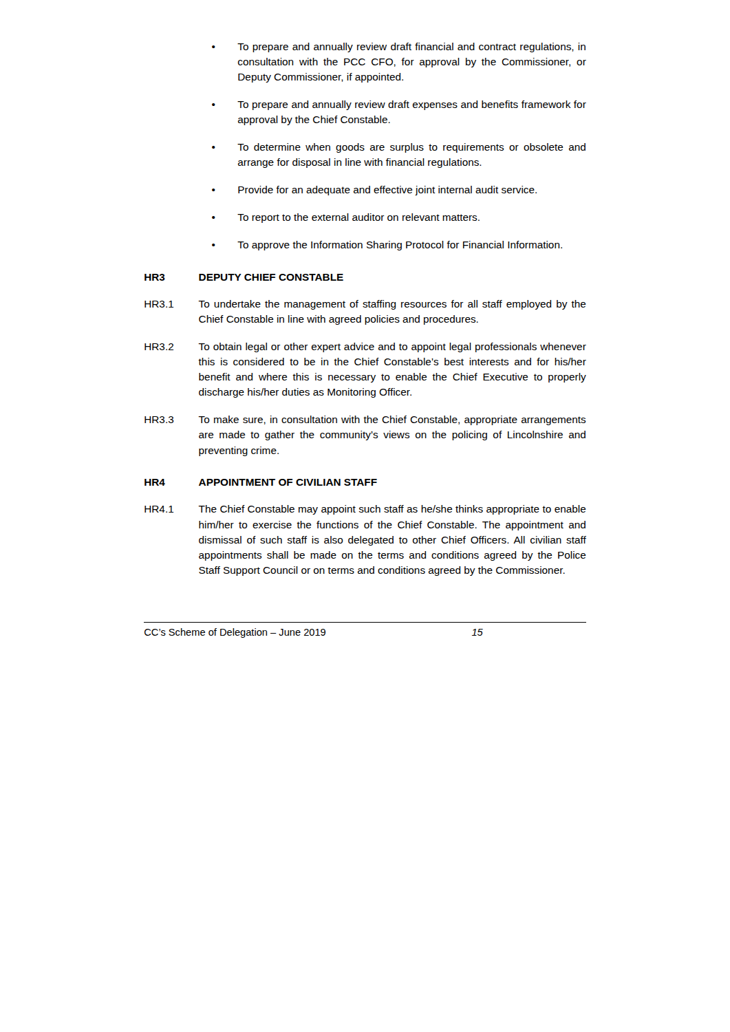• To prepare and annually review draft financial and contract regulations, in consultation with the PCC CFO, for approval by the Commissioner, or Deputy Commissioner, if appointed.
• To prepare and annually review draft expenses and benefits framework for approval by the Chief Constable.
• To determine when goods are surplus to requirements or obsolete and arrange for disposal in line with financial regulations.
• Provide for an adequate and effective joint internal audit service.
• To report to the external auditor on relevant matters.
• To approve the Information Sharing Protocol for Financial Information.
HR3 DEPUTY CHIEF CONSTABLE
HR3.1 To undertake the management of staffing resources for all staff employed by the Chief Constable in line with agreed policies and procedures.
HR3.2 To obtain legal or other expert advice and to appoint legal professionals whenever this is considered to be in the Chief Constable’s best interests and for his/her benefit and where this is necessary to enable the Chief Executive to properly discharge his/her duties as Monitoring Officer.
HR3.3 To make sure, in consultation with the Chief Constable, appropriate arrangements are made to gather the community’s views on the policing of Lincolnshire and preventing crime.
HR4 APPOINTMENT OF CIVILIAN STAFF
HR4.1 The Chief Constable may appoint such staff as he/she thinks appropriate to enable him/her to exercise the functions of the Chief Constable. The appointment and dismissal of such staff is also delegated to other Chief Officers. All civilian staff appointments shall be made on the terms and conditions agreed by the Police Staff Support Council or on terms and conditions agreed by the Commissioner.
CC’s Scheme of Delegation – June 2019 15